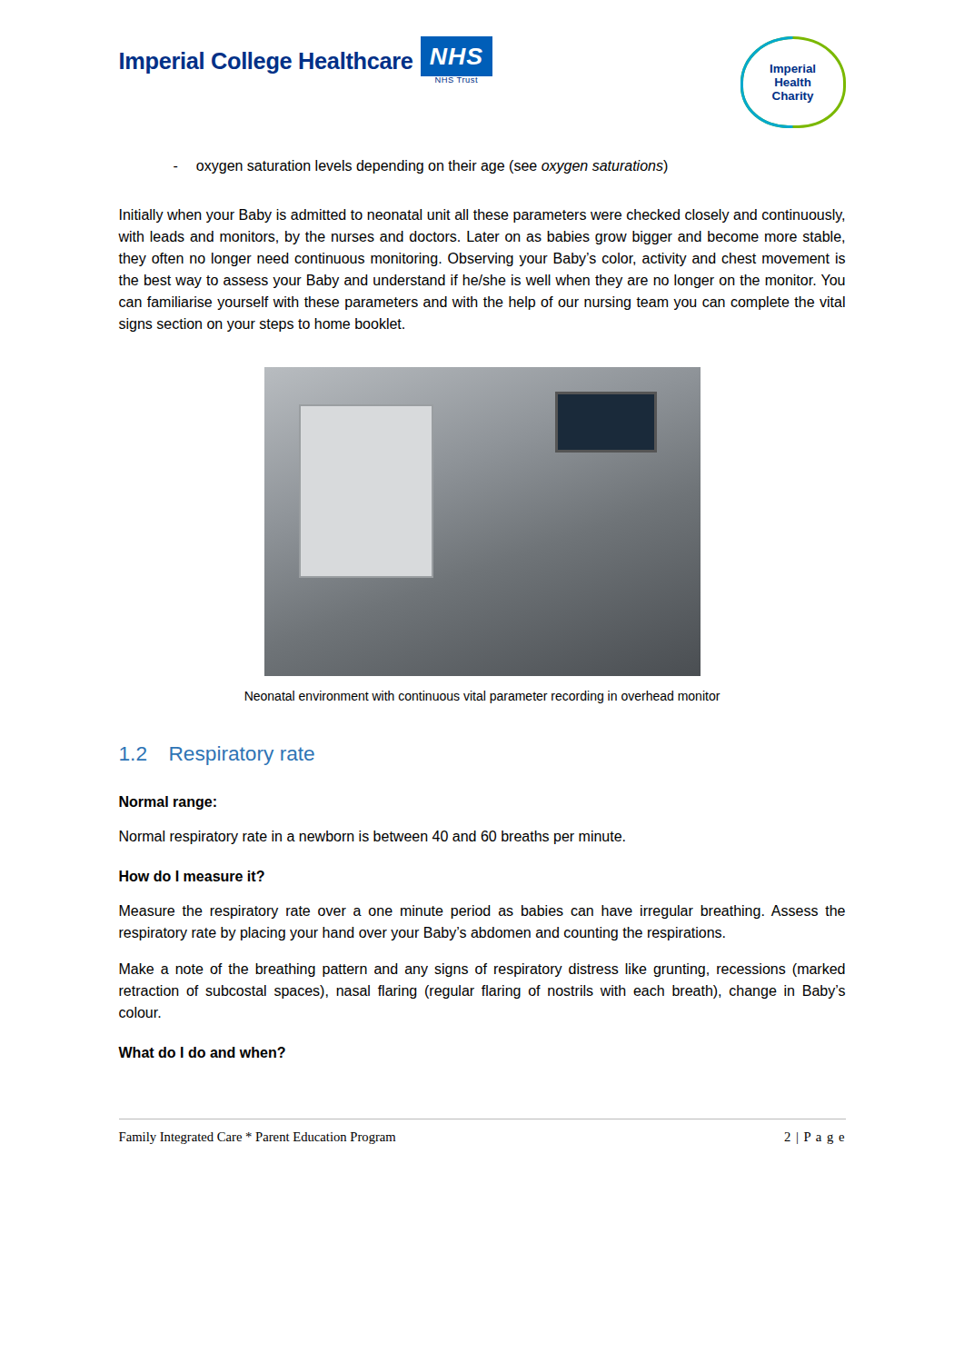Imperial College Healthcare
NHS
NHS Trust
Imperial
Health
Charity
- oxygen saturation levels depending on their age (see oxygen saturations)
Initially when your Baby is admitted to neonatal unit all these parameters were checked closely and continuously, with leads and monitors, by the nurses and doctors. Later on as babies grow bigger and become more stable, they often no longer need continuous monitoring. Observing your Baby’s color, activity and chest movement is the best way to assess your Baby and understand if he/she is well when they are no longer on the monitor. You can familiarise yourself with these parameters and with the help of our nursing team you can complete the vital signs section on your steps to home booklet.
Neonatal environment with continuous vital parameter recording in overhead monitor
1.2 Respiratory rate
Normal range:
Normal respiratory rate in a newborn is between 40 and 60 breaths per minute.
How do I measure it?
Measure the respiratory rate over a one minute period as babies can have irregular breathing. Assess the respiratory rate by placing your hand over your Baby’s abdomen and counting the respirations.
Make a note of the breathing pattern and any signs of respiratory distress like grunting, recessions (marked retraction of subcostal spaces), nasal flaring (regular flaring of nostrils with each breath), change in Baby’s colour.
What do I do and when?
Family Integrated Care * Parent Education Program
2 | P a g e